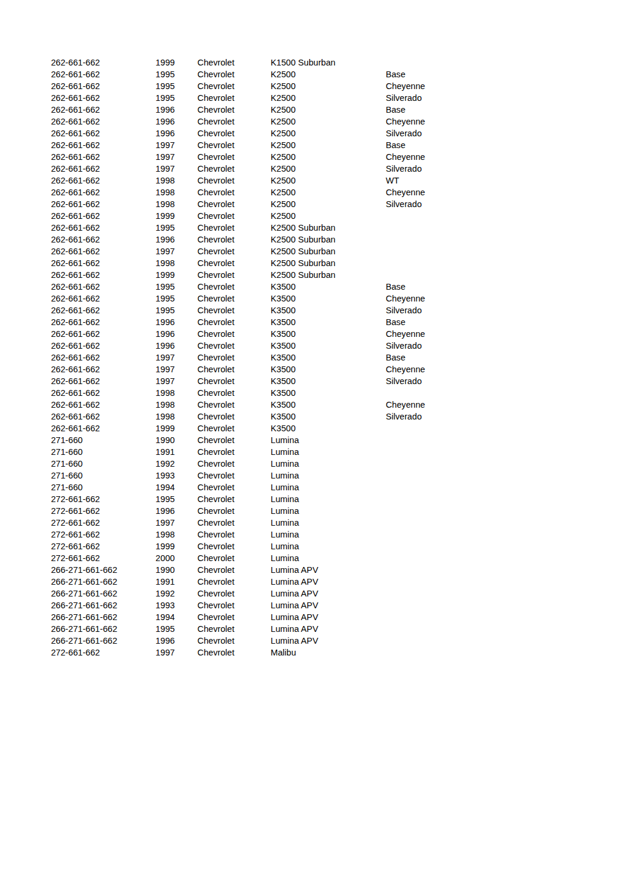| 262-661-662 | 1999 | Chevrolet | K1500 Suburban | |
| 262-661-662 | 1995 | Chevrolet | K2500 | Base |
| 262-661-662 | 1995 | Chevrolet | K2500 | Cheyenne |
| 262-661-662 | 1995 | Chevrolet | K2500 | Silverado |
| 262-661-662 | 1996 | Chevrolet | K2500 | Base |
| 262-661-662 | 1996 | Chevrolet | K2500 | Cheyenne |
| 262-661-662 | 1996 | Chevrolet | K2500 | Silverado |
| 262-661-662 | 1997 | Chevrolet | K2500 | Base |
| 262-661-662 | 1997 | Chevrolet | K2500 | Cheyenne |
| 262-661-662 | 1997 | Chevrolet | K2500 | Silverado |
| 262-661-662 | 1998 | Chevrolet | K2500 | WT |
| 262-661-662 | 1998 | Chevrolet | K2500 | Cheyenne |
| 262-661-662 | 1998 | Chevrolet | K2500 | Silverado |
| 262-661-662 | 1999 | Chevrolet | K2500 | |
| 262-661-662 | 1995 | Chevrolet | K2500 Suburban | |
| 262-661-662 | 1996 | Chevrolet | K2500 Suburban | |
| 262-661-662 | 1997 | Chevrolet | K2500 Suburban | |
| 262-661-662 | 1998 | Chevrolet | K2500 Suburban | |
| 262-661-662 | 1999 | Chevrolet | K2500 Suburban | |
| 262-661-662 | 1995 | Chevrolet | K3500 | Base |
| 262-661-662 | 1995 | Chevrolet | K3500 | Cheyenne |
| 262-661-662 | 1995 | Chevrolet | K3500 | Silverado |
| 262-661-662 | 1996 | Chevrolet | K3500 | Base |
| 262-661-662 | 1996 | Chevrolet | K3500 | Cheyenne |
| 262-661-662 | 1996 | Chevrolet | K3500 | Silverado |
| 262-661-662 | 1997 | Chevrolet | K3500 | Base |
| 262-661-662 | 1997 | Chevrolet | K3500 | Cheyenne |
| 262-661-662 | 1997 | Chevrolet | K3500 | Silverado |
| 262-661-662 | 1998 | Chevrolet | K3500 | |
| 262-661-662 | 1998 | Chevrolet | K3500 | Cheyenne |
| 262-661-662 | 1998 | Chevrolet | K3500 | Silverado |
| 262-661-662 | 1999 | Chevrolet | K3500 | |
| 271-660 | 1990 | Chevrolet | Lumina | |
| 271-660 | 1991 | Chevrolet | Lumina | |
| 271-660 | 1992 | Chevrolet | Lumina | |
| 271-660 | 1993 | Chevrolet | Lumina | |
| 271-660 | 1994 | Chevrolet | Lumina | |
| 272-661-662 | 1995 | Chevrolet | Lumina | |
| 272-661-662 | 1996 | Chevrolet | Lumina | |
| 272-661-662 | 1997 | Chevrolet | Lumina | |
| 272-661-662 | 1998 | Chevrolet | Lumina | |
| 272-661-662 | 1999 | Chevrolet | Lumina | |
| 272-661-662 | 2000 | Chevrolet | Lumina | |
| 266-271-661-662 | 1990 | Chevrolet | Lumina APV | |
| 266-271-661-662 | 1991 | Chevrolet | Lumina APV | |
| 266-271-661-662 | 1992 | Chevrolet | Lumina APV | |
| 266-271-661-662 | 1993 | Chevrolet | Lumina APV | |
| 266-271-661-662 | 1994 | Chevrolet | Lumina APV | |
| 266-271-661-662 | 1995 | Chevrolet | Lumina APV | |
| 266-271-661-662 | 1996 | Chevrolet | Lumina APV | |
| 272-661-662 | 1997 | Chevrolet | Malibu | |